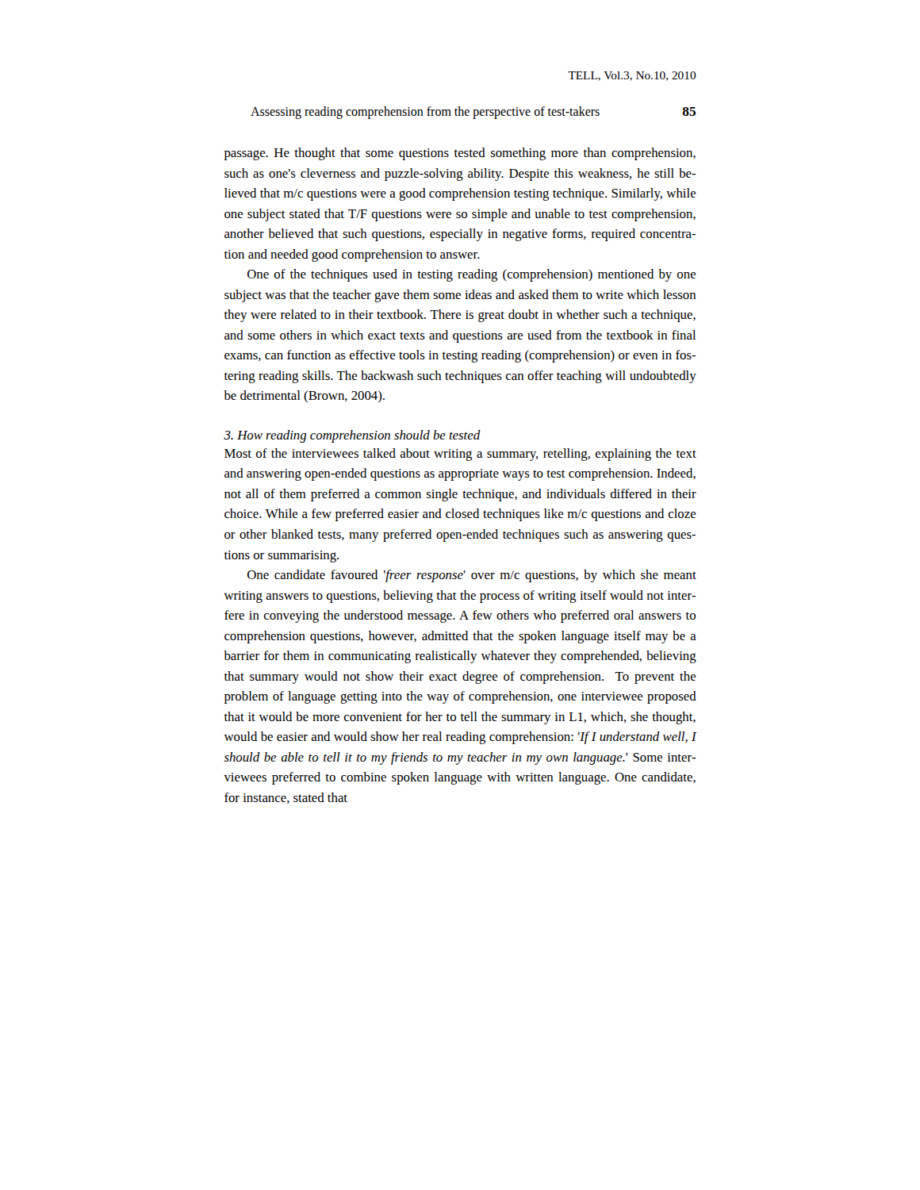TELL, Vol.3, No.10, 2010
Assessing reading comprehension from the perspective of test-takers
85
passage. He thought that some questions tested something more than comprehension, such as one's cleverness and puzzle-solving ability. Despite this weakness, he still believed that m/c questions were a good comprehension testing technique. Similarly, while one subject stated that T/F questions were so simple and unable to test comprehension, another believed that such questions, especially in negative forms, required concentration and needed good comprehension to answer.
One of the techniques used in testing reading (comprehension) mentioned by one subject was that the teacher gave them some ideas and asked them to write which lesson they were related to in their textbook. There is great doubt in whether such a technique, and some others in which exact texts and questions are used from the textbook in final exams, can function as effective tools in testing reading (comprehension) or even in fostering reading skills. The backwash such techniques can offer teaching will undoubtedly be detrimental (Brown, 2004).
3. How reading comprehension should be tested
Most of the interviewees talked about writing a summary, retelling, explaining the text and answering open-ended questions as appropriate ways to test comprehension. Indeed, not all of them preferred a common single technique, and individuals differed in their choice. While a few preferred easier and closed techniques like m/c questions and cloze or other blanked tests, many preferred open-ended techniques such as answering questions or summarising.
One candidate favoured 'freer response' over m/c questions, by which she meant writing answers to questions, believing that the process of writing itself would not interfere in conveying the understood message. A few others who preferred oral answers to comprehension questions, however, admitted that the spoken language itself may be a barrier for them in communicating realistically whatever they comprehended, believing that summary would not show their exact degree of comprehension. To prevent the problem of language getting into the way of comprehension, one interviewee proposed that it would be more convenient for her to tell the summary in L1, which, she thought, would be easier and would show her real reading comprehension: 'If I understand well, I should be able to tell it to my friends to my teacher in my own language.' Some interviewees preferred to combine spoken language with written language. One candidate, for instance, stated that